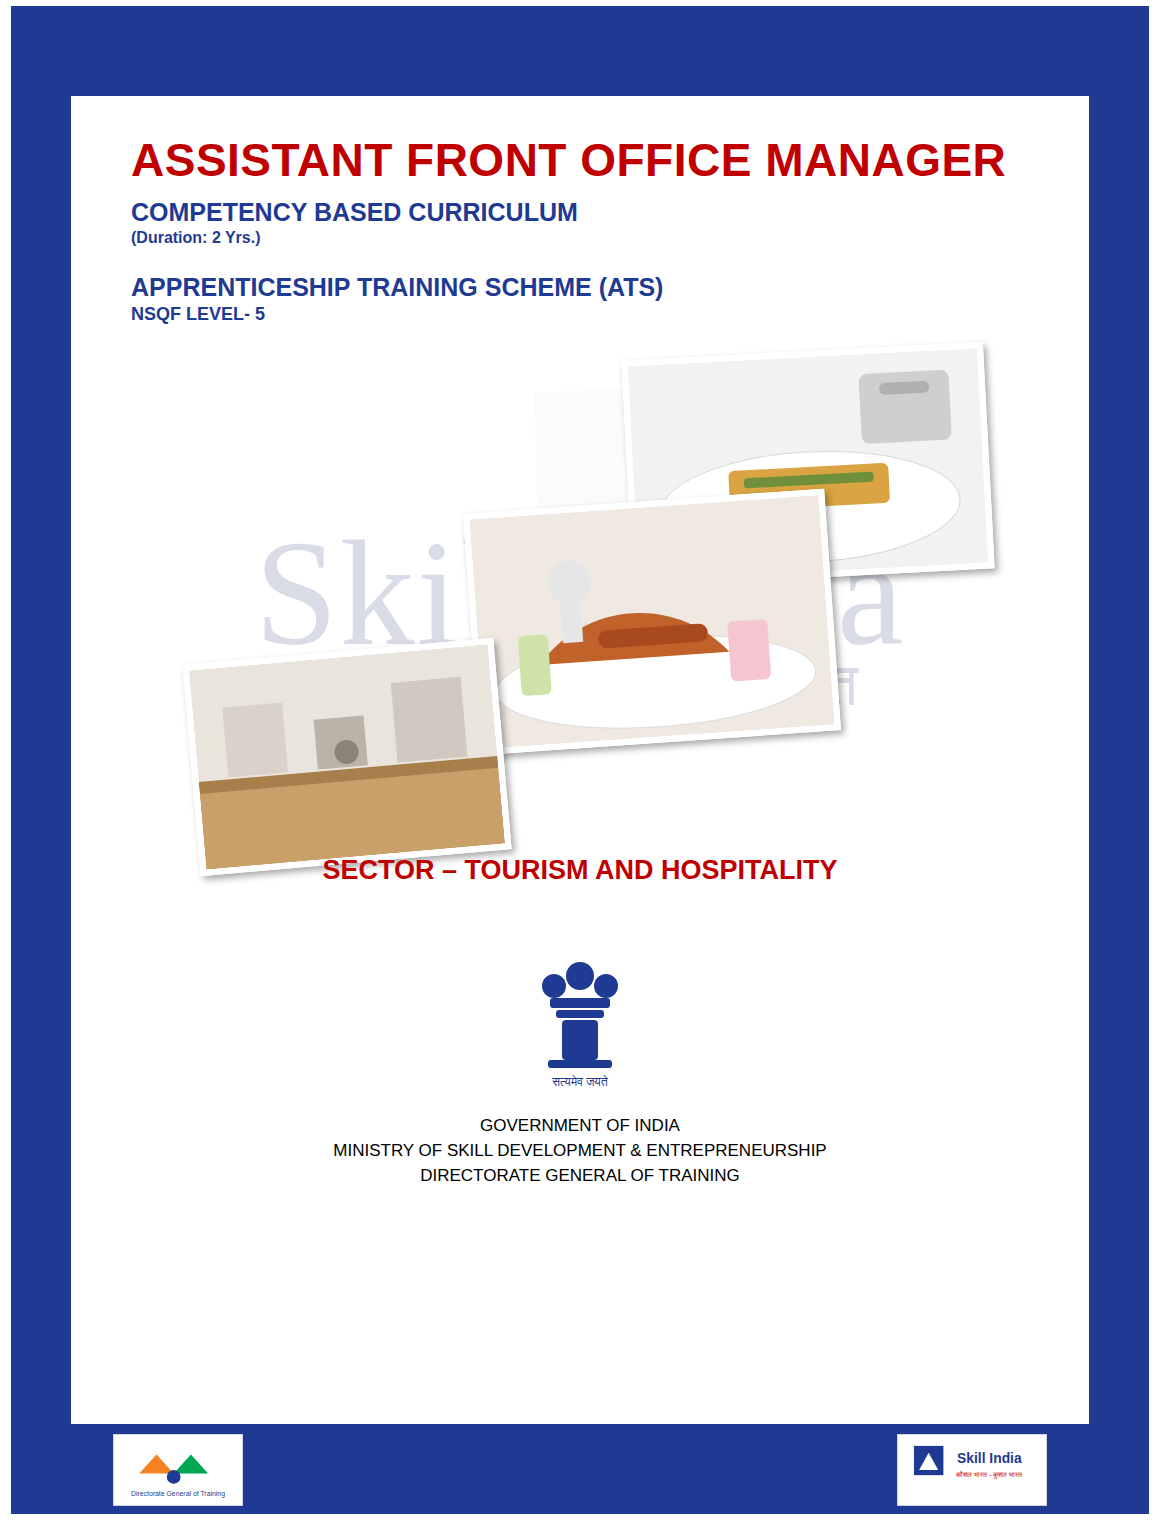ASSISTANT FRONT OFFICE MANAGER
COMPETENCY BASED CURRICULUM
(Duration: 2 Yrs.)
APPRENTICESHIP TRAINING SCHEME (ATS)
NSQF LEVEL- 5
Skill India
कौशल भारत - कुशल भारत
Chef plating grilled bread with herb topping
Plated kebabs garnished with salad and a glass of water
Hotel front office reception desk
SECTOR – TOURISM AND HOSPITALITY
GOVERNMENT OF INDIA
MINISTRY OF SKILL DEVELOPMENT & ENTREPRENEURSHIP
DIRECTORATE GENERAL OF TRAINING